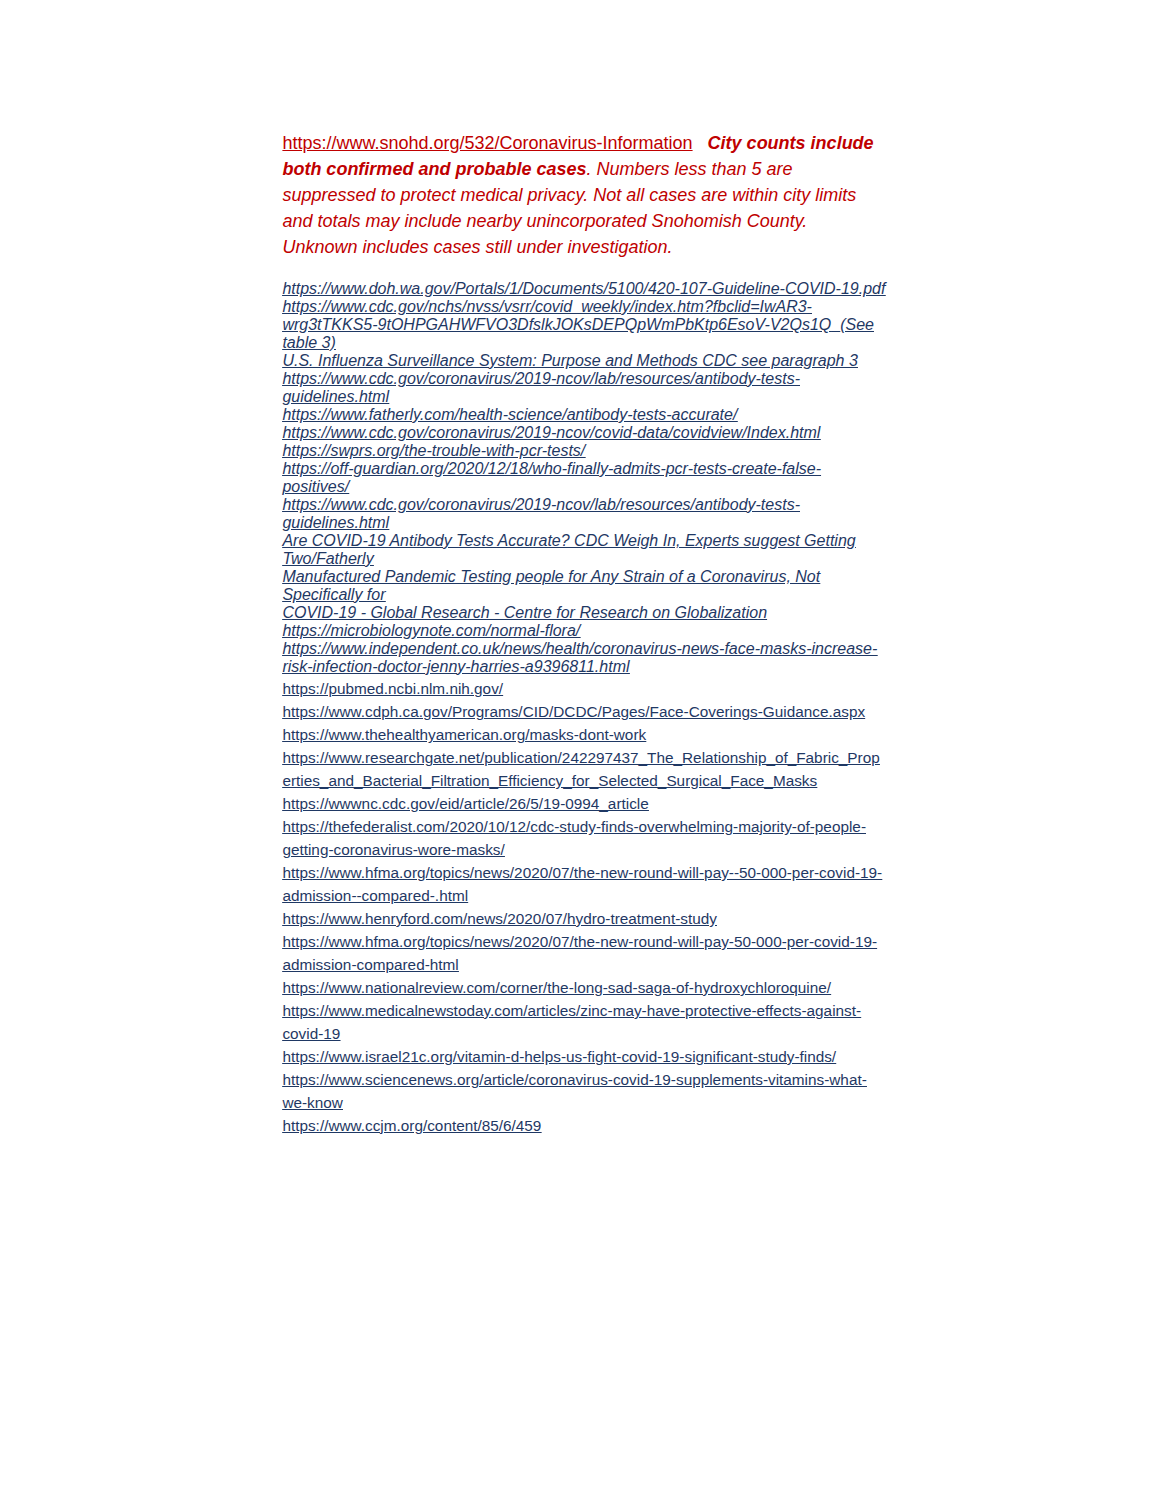https://www.snohd.org/532/Coronavirus-Information City counts include both confirmed and probable cases. Numbers less than 5 are suppressed to protect medical privacy. Not all cases are within city limits and totals may include nearby unincorporated Snohomish County. Unknown includes cases still under investigation.
https://www.doh.wa.gov/Portals/1/Documents/5100/420-107-Guideline-COVID-19.pdf https://www.cdc.gov/nchs/nvss/vsrr/covid_weekly/index.htm?fbclid=IwAR3-wrg3tTKKS5-9tOHPGAHWFVO3DfslkJOKsDEPQpWmPbKtp6EsoV-V2Qs1Q (See table 3) U.S. Influenza Surveillance System: Purpose and Methods CDC see paragraph 3 https://www.cdc.gov/coronavirus/2019-ncov/lab/resources/antibody-tests-guidelines.html https://www.fatherly.com/health-science/antibody-tests-accurate/ https://www.cdc.gov/coronavirus/2019-ncov/covid-data/covidview/Index.html https://swprs.org/the-trouble-with-pcr-tests/ https://off-guardian.org/2020/12/18/who-finally-admits-pcr-tests-create-false-positives/ https://www.cdc.gov/coronavirus/2019-ncov/lab/resources/antibody-tests-guidelines.html Are COVID-19 Antibody Tests Accurate? CDC Weigh In, Experts suggest Getting Two/Fatherly Manufactured Pandemic Testing people for Any Strain of a Coronavirus, Not Specifically for COVID-19 - Global Research - Centre for Research on Globalization https://microbiologynote.com/normal-flora/ https://www.independent.co.uk/news/health/coronavirus-news-face-masks-increase-risk-infection-doctor-jenny-harries-a9396811.html
https://pubmed.ncbi.nlm.nih.gov/ https://www.cdph.ca.gov/Programs/CID/DCDC/Pages/Face-Coverings-Guidance.aspx https://www.thehealthyamerican.org/masks-dont-work https://www.researchgate.net/publication/242297437_The_Relationship_of_Fabric_Properties_and_Bacterial_Filtration_Efficiency_for_Selected_Surgical_Face_Masks https://wwwnc.cdc.gov/eid/article/26/5/19-0994_article https://thefederalist.com/2020/10/12/cdc-study-finds-overwhelming-majority-of-people-getting-coronavirus-wore-masks/ https://www.hfma.org/topics/news/2020/07/the-new-round-will-pay--50-000-per-covid-19-admission--compared-.html https://www.henryford.com/news/2020/07/hydro-treatment-study https://www.hfma.org/topics/news/2020/07/the-new-round-will-pay-50-000-per-covid-19-admission-compared-html https://www.nationalreview.com/corner/the-long-sad-saga-of-hydroxychloroquine/ https://www.medicalnewstoday.com/articles/zinc-may-have-protective-effects-against-covid-19 https://www.israel21c.org/vitamin-d-helps-us-fight-covid-19-significant-study-finds/ https://www.sciencenews.org/article/coronavirus-covid-19-supplements-vitamins-what-we-know https://www.ccjm.org/content/85/6/459